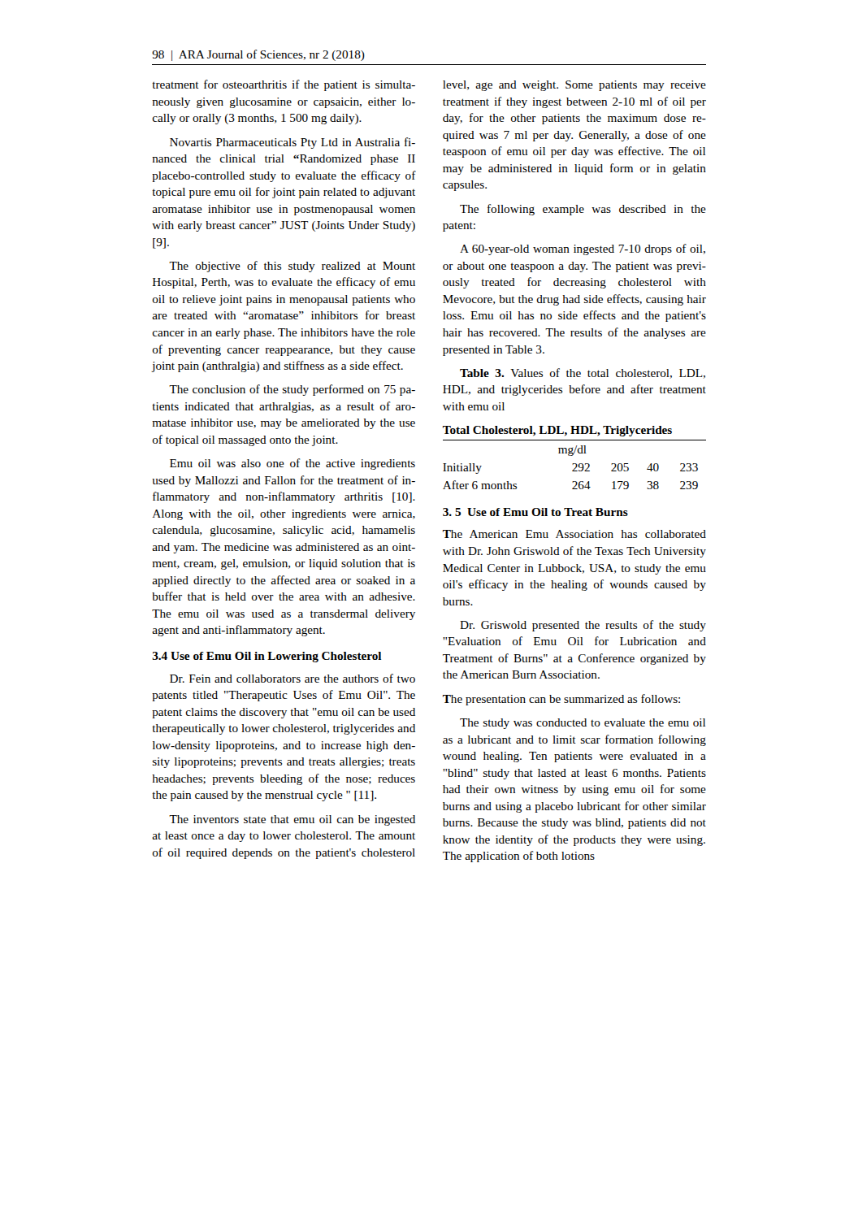98 | ARA Journal of Sciences, nr 2 (2018)
treatment for osteoarthritis if the patient is simultaneously given glucosamine or capsaicin, either locally or orally (3 months, 1 500 mg daily).
Novartis Pharmaceuticals Pty Ltd in Australia financed the clinical trial “Randomized phase II placebo-controlled study to evaluate the efficacy of topical pure emu oil for joint pain related to adjuvant aromatase inhibitor use in postmenopausal women with early breast cancer” JUST (Joints Under Study) [9].
The objective of this study realized at Mount Hospital, Perth, was to evaluate the efficacy of emu oil to relieve joint pains in menopausal patients who are treated with “aromatase” inhibitors for breast cancer in an early phase. The inhibitors have the role of preventing cancer reappearance, but they cause joint pain (anthralgia) and stiffness as a side effect.
The conclusion of the study performed on 75 patients indicated that arthralgias, as a result of aromatase inhibitor use, may be ameliorated by the use of topical oil massaged onto the joint.
Emu oil was also one of the active ingredients used by Mallozzi and Fallon for the treatment of inflammatory and non-inflammatory arthritis [10]. Along with the oil, other ingredients were arnica, calendula, glucosamine, salicylic acid, hamamelis and yam. The medicine was administered as an ointment, cream, gel, emulsion, or liquid solution that is applied directly to the affected area or soaked in a buffer that is held over the area with an adhesive. The emu oil was used as a transdermal delivery agent and anti-inflammatory agent.
3.4 Use of Emu Oil in Lowering Cholesterol
Dr. Fein and collaborators are the authors of two patents titled "Therapeutic Uses of Emu Oil". The patent claims the discovery that "emu oil can be used therapeutically to lower cholesterol, triglycerides and low-density lipoproteins, and to increase high density lipoproteins; prevents and treats allergies; treats headaches; prevents bleeding of the nose; reduces the pain caused by the menstrual cycle " [11].
The inventors state that emu oil can be ingested at least once a day to lower cholesterol. The amount of oil required depends on the patient's cholesterol level, age and weight. Some patients may receive treatment if they ingest between 2-10 ml of oil per day, for the other patients the maximum dose required was 7 ml per day. Generally, a dose of one teaspoon of emu oil per day was effective. The oil may be administered in liquid form or in gelatin capsules.
The following example was described in the patent:
A 60-year-old woman ingested 7-10 drops of oil, or about one teaspoon a day. The patient was previously treated for decreasing cholesterol with Mevocore, but the drug had side effects, causing hair loss. Emu oil has no side effects and the patient's hair has recovered. The results of the analyses are presented in Table 3.
Table 3. Values of the total cholesterol, LDL, HDL, and triglycerides before and after treatment with emu oil
| Total Cholesterol, LDL, HDL, Triglycerides |
| --- |
| mg/dl |
| Initially | 292 | 205 | 40 | 233 |
| After 6 months | 264 | 179 | 38 | 239 |
3. 5 Use of Emu Oil to Treat Burns
The American Emu Association has collaborated with Dr. John Griswold of the Texas Tech University Medical Center in Lubbock, USA, to study the emu oil's efficacy in the healing of wounds caused by burns.
Dr. Griswold presented the results of the study "Evaluation of Emu Oil for Lubrication and Treatment of Burns" at a Conference organized by the American Burn Association.
The presentation can be summarized as follows:
The study was conducted to evaluate the emu oil as a lubricant and to limit scar formation following wound healing. Ten patients were evaluated in a "blind" study that lasted at least 6 months. Patients had their own witness by using emu oil for some burns and using a placebo lubricant for other similar burns. Because the study was blind, patients did not know the identity of the products they were using. The application of both lotions